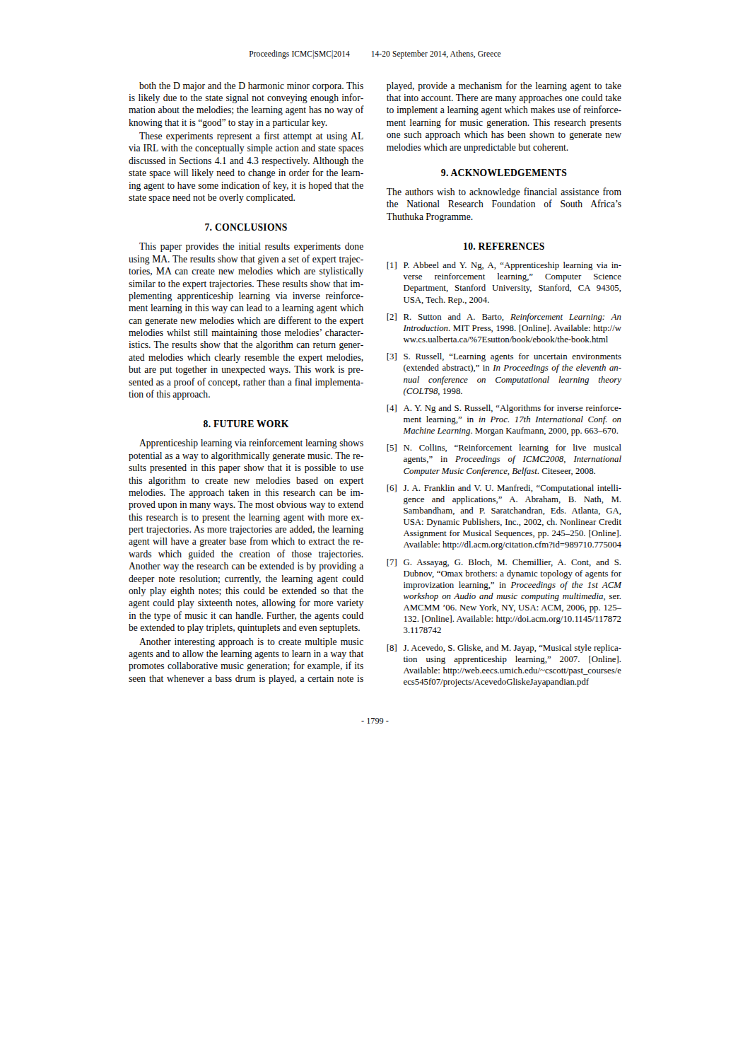Proceedings ICMC|SMC|2014 14-20 September 2014, Athens, Greece
both the D major and the D harmonic minor corpora. This is likely due to the state signal not conveying enough information about the melodies; the learning agent has no way of knowing that it is “good” to stay in a particular key.
These experiments represent a first attempt at using AL via IRL with the conceptually simple action and state spaces discussed in Sections 4.1 and 4.3 respectively. Although the state space will likely need to change in order for the learning agent to have some indication of key, it is hoped that the state space need not be overly complicated.
7. Conclusions
This paper provides the initial results experiments done using MA. The results show that given a set of expert trajectories, MA can create new melodies which are stylistically similar to the expert trajectories. These results show that implementing apprenticeship learning via inverse reinforcement learning in this way can lead to a learning agent which can generate new melodies which are different to the expert melodies whilst still maintaining those melodies’ characteristics. The results show that the algorithm can return generated melodies which clearly resemble the expert melodies, but are put together in unexpected ways. This work is presented as a proof of concept, rather than a final implementation of this approach.
8. Future Work
Apprenticeship learning via reinforcement learning shows potential as a way to algorithmically generate music. The results presented in this paper show that it is possible to use this algorithm to create new melodies based on expert melodies. The approach taken in this research can be improved upon in many ways. The most obvious way to extend this research is to present the learning agent with more expert trajectories. As more trajectories are added, the learning agent will have a greater base from which to extract the rewards which guided the creation of those trajectories. Another way the research can be extended is by providing a deeper note resolution; currently, the learning agent could only play eighth notes; this could be extended so that the agent could play sixteenth notes, allowing for more variety in the type of music it can handle. Further, the agents could be extended to play triplets, quintuplets and even septuplets.
Another interesting approach is to create multiple music agents and to allow the learning agents to learn in a way that promotes collaborative music generation; for example, if its seen that whenever a bass drum is played, a certain note is played, provide a mechanism for the learning agent to take that into account. There are many approaches one could take to implement a learning agent which makes use of reinforcement learning for music generation. This research presents one such approach which has been shown to generate new melodies which are unpredictable but coherent.
9. Acknowledgements
The authors wish to acknowledge financial assistance from the National Research Foundation of South Africa’s Thuthuka Programme.
10. References
[1] P. Abbeel and Y. Ng, A, “Apprenticeship learning via inverse reinforcement learning,” Computer Science Department, Stanford University, Stanford, CA 94305, USA, Tech. Rep., 2004.
[2] R. Sutton and A. Barto, Reinforcement Learning: An Introduction. MIT Press, 1998. [Online]. Available: http://www.cs.ualberta.ca/%7Esutton/book/ebook/the-book.html
[3] S. Russell, “Learning agents for uncertain environments (extended abstract),” in In Proceedings of the eleventh annual conference on Computational learning theory (COLT98, 1998.
[4] A. Y. Ng and S. Russell, “Algorithms for inverse reinforcement learning,” in in Proc. 17th International Conf. on Machine Learning. Morgan Kaufmann, 2000, pp. 663–670.
[5] N. Collins, “Reinforcement learning for live musical agents,” in Proceedings of ICMC2008, International Computer Music Conference, Belfast. Citeseer, 2008.
[6] J. A. Franklin and V. U. Manfredi, “Computational intelligence and applications,” A. Abraham, B. Nath, M. Sambandham, and P. Saratchandran, Eds. Atlanta, GA, USA: Dynamic Publishers, Inc., 2002, ch. Nonlinear Credit Assignment for Musical Sequences, pp. 245–250. [Online]. Available: http://dl.acm.org/citation.cfm?id=989710.775004
[7] G. Assayag, G. Bloch, M. Chemillier, A. Cont, and S. Dubnov, “Omax brothers: a dynamic topology of agents for improvization learning,” in Proceedings of the 1st ACM workshop on Audio and music computing multimedia, ser. AMCMM ’06. New York, NY, USA: ACM, 2006, pp. 125–132. [Online]. Available: http://doi.acm.org/10.1145/1178723.1178742
[8] J. Acevedo, S. Gliske, and M. Jayap, “Musical style replication using apprenticeship learning,” 2007. [Online]. Available: http://web.eecs.umich.edu/~cscott/past_courses/eecs545f07/projects/AcevedoGliskeJayapandian.pdf
- 1799 -